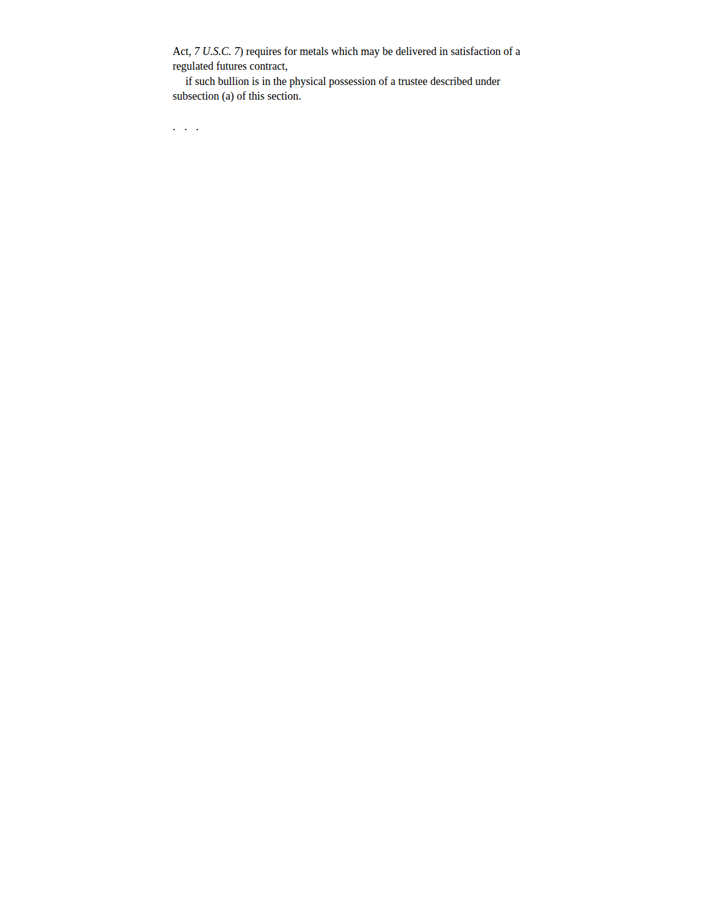Act, 7 U.S.C. 7) requires for metals which may be delivered in satisfaction of a regulated futures contract,
if such bullion is in the physical possession of a trustee described under subsection (a) of this section.
. . .